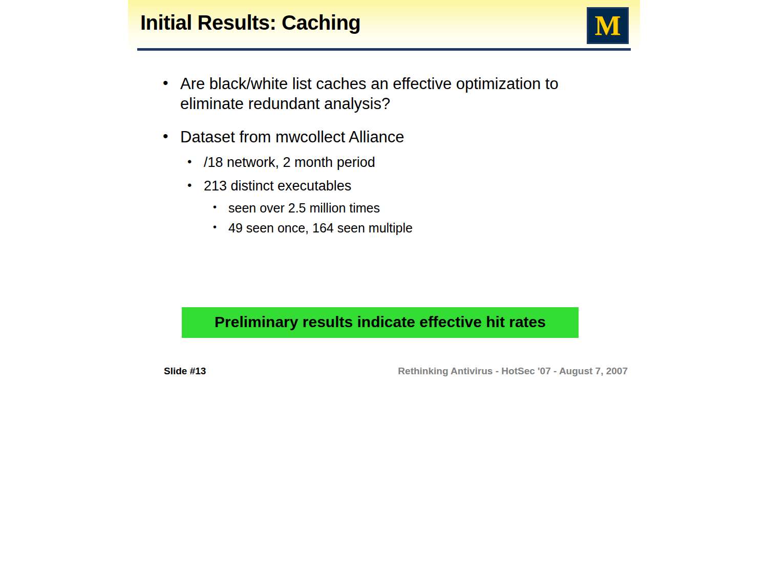Initial Results: Caching
M
Are black/white list caches an effective optimization to eliminate redundant analysis?
Dataset from mwcollect Alliance
/18 network, 2 month period
213 distinct executables
seen over 2.5 million times
49 seen once, 164 seen multiple
Preliminary results indicate effective hit rates
Slide #13
Rethinking Antivirus - HotSec '07 - August 7, 2007